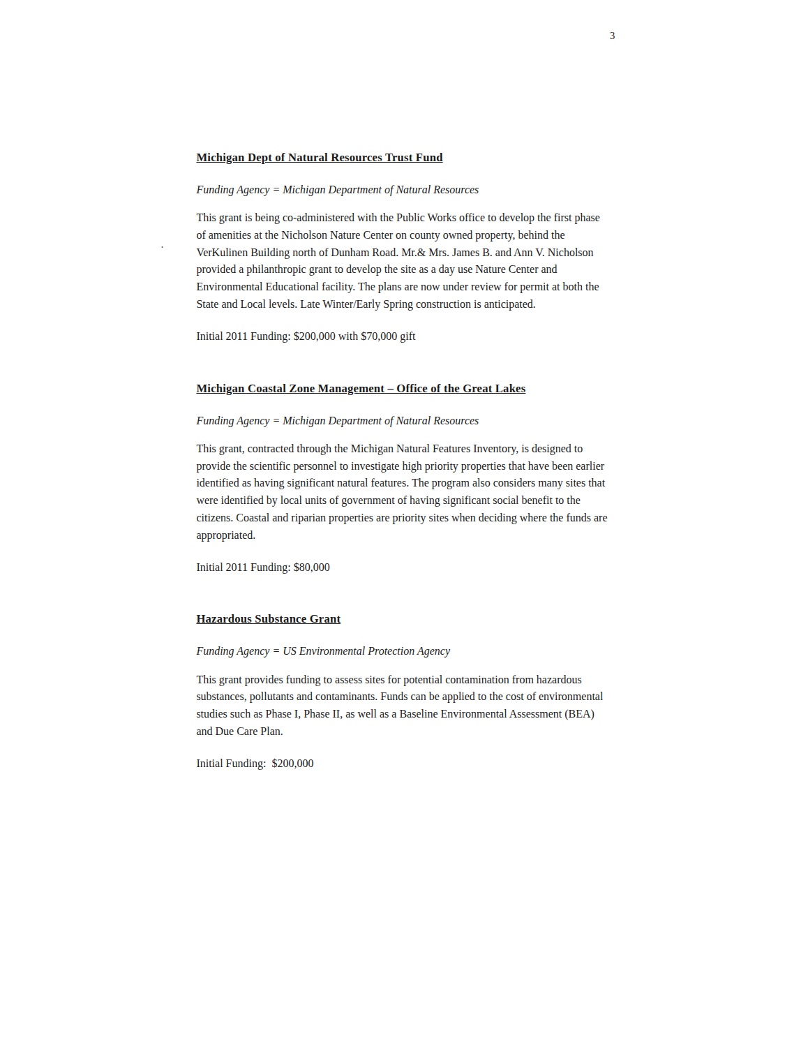3
.
Michigan Dept of Natural Resources Trust Fund
Funding Agency = Michigan Department of Natural Resources
This grant is being co-administered with the Public Works office to develop the first phase of amenities at the Nicholson Nature Center on county owned property, behind the VerKulinen Building north of Dunham Road. Mr.& Mrs. James B. and Ann V. Nicholson provided a philanthropic grant to develop the site as a day use Nature Center and Environmental Educational facility. The plans are now under review for permit at both the State and Local levels. Late Winter/Early Spring construction is anticipated.
Initial 2011 Funding: $200,000 with $70,000 gift
Michigan Coastal Zone Management – Office of the Great Lakes
Funding Agency = Michigan Department of Natural Resources
This grant, contracted through the Michigan Natural Features Inventory, is designed to provide the scientific personnel to investigate high priority properties that have been earlier identified as having significant natural features. The program also considers many sites that were identified by local units of government of having significant social benefit to the citizens. Coastal and riparian properties are priority sites when deciding where the funds are appropriated.
Initial 2011 Funding: $80,000
Hazardous Substance Grant
Funding Agency = US Environmental Protection Agency
This grant provides funding to assess sites for potential contamination from hazardous substances, pollutants and contaminants. Funds can be applied to the cost of environmental studies such as Phase I, Phase II, as well as a Baseline Environmental Assessment (BEA) and Due Care Plan.
Initial Funding: $200,000